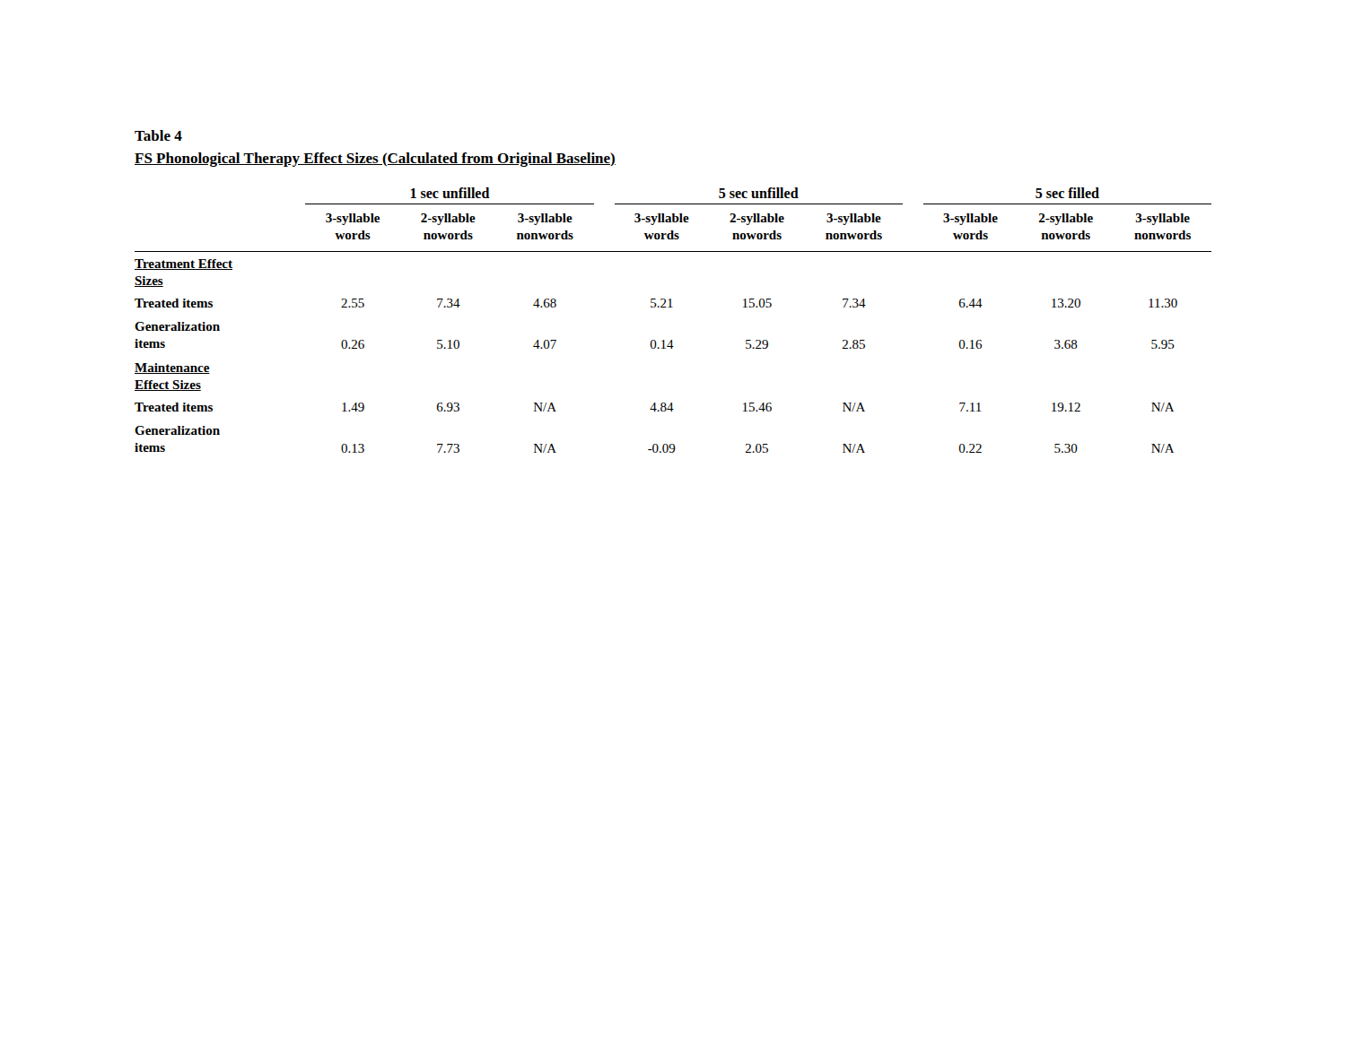Table 4
FS Phonological Therapy Effect Sizes (Calculated from Original Baseline)
| | 1 sec unfilled | | 5 sec unfilled | | 5 sec filled |
| --- | --- | --- | --- | --- | --- |
| | 3-syllable words | 2-syllable nowords | 3-syllable nonwords | | 3-syllable words | 2-syllable nowords | 3-syllable nonwords | | 3-syllable words | 2-syllable nowords | 3-syllable nonwords |
| Treatment Effect Sizes | | | | | | | | | | | |
| Treated items | 2.55 | 7.34 | 4.68 | | 5.21 | 15.05 | 7.34 | | 6.44 | 13.20 | 11.30 |
| Generalization items | 0.26 | 5.10 | 4.07 | | 0.14 | 5.29 | 2.85 | | 0.16 | 3.68 | 5.95 |
| Maintenance Effect Sizes | | | | | | | | | | | |
| Treated items | 1.49 | 6.93 | N/A | | 4.84 | 15.46 | N/A | | 7.11 | 19.12 | N/A |
| Generalization items | 0.13 | 7.73 | N/A | | -0.09 | 2.05 | N/A | | 0.22 | 5.30 | N/A |